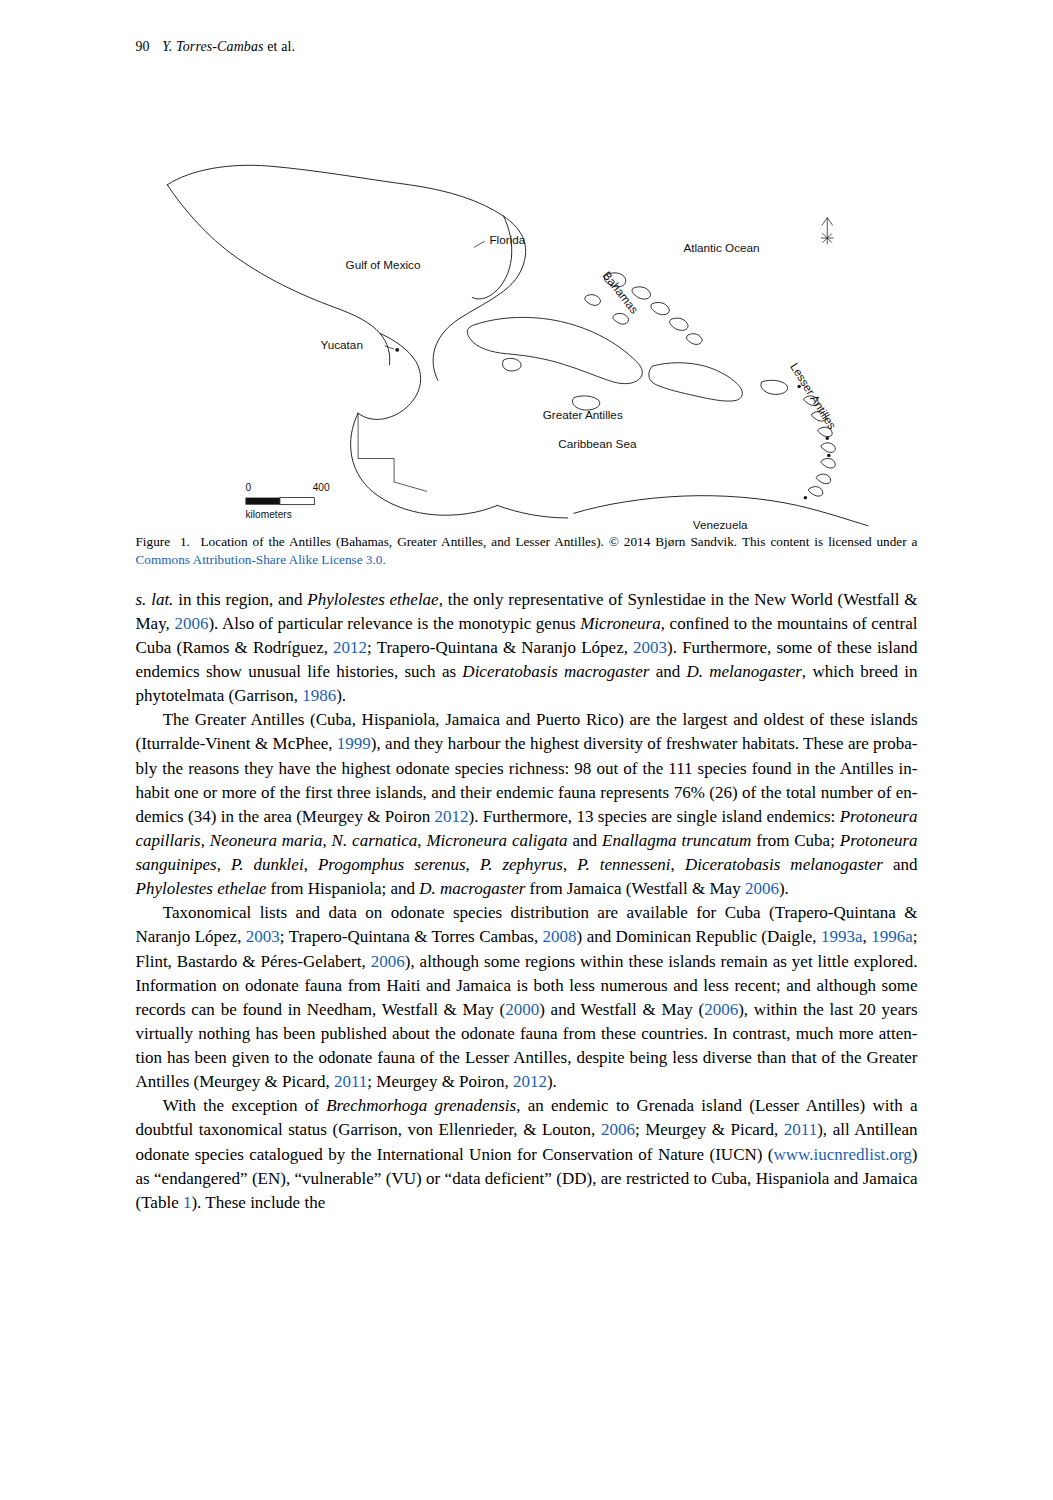90 Y. Torres-Cambas et al.
Florida Gulf of Mexico Yucatan Atlantic Ocean Bahamas Lesser Antilles Greater Antilles Caribbean Sea Venezuela 0 400 kilometers
Figure 1. Location of the Antilles (Bahamas, Greater Antilles, and Lesser Antilles). © 2014 Bjørn Sandvik. This content is licensed under a Commons Attribution-Share Alike License 3.0.
s. lat. in this region, and Phylolestes ethelae, the only representative of Synlestidae in the New World (Westfall & May, 2006). Also of particular relevance is the monotypic genus Microneura, confined to the mountains of central Cuba (Ramos & Rodríguez, 2012; Trapero-Quintana & Naranjo López, 2003). Furthermore, some of these island endemics show unusual life histories, such as Diceratobasis macrogaster and D. melanogaster, which breed in phytotelmata (Garrison, 1986).
The Greater Antilles (Cuba, Hispaniola, Jamaica and Puerto Rico) are the largest and oldest of these islands (Iturralde-Vinent & McPhee, 1999), and they harbour the highest diversity of freshwater habitats. These are probably the reasons they have the highest odonate species richness: 98 out of the 111 species found in the Antilles inhabit one or more of the first three islands, and their endemic fauna represents 76% (26) of the total number of endemics (34) in the area (Meurgey & Poiron 2012). Furthermore, 13 species are single island endemics: Protoneura capillaris, Neoneura maria, N. carnatica, Microneura caligata and Enallagma truncatum from Cuba; Protoneura sanguinipes, P. dunklei, Progomphus serenus, P. zephyrus, P. tennesseni, Diceratobasis melanogaster and Phylolestes ethelae from Hispaniola; and D. macrogaster from Jamaica (Westfall & May 2006).
Taxonomical lists and data on odonate species distribution are available for Cuba (Trapero-Quintana & Naranjo López, 2003; Trapero-Quintana & Torres Cambas, 2008) and Dominican Republic (Daigle, 1993a, 1996a; Flint, Bastardo & Péres-Gelabert, 2006), although some regions within these islands remain as yet little explored. Information on odonate fauna from Haiti and Jamaica is both less numerous and less recent; and although some records can be found in Needham, Westfall & May (2000) and Westfall & May (2006), within the last 20 years virtually nothing has been published about the odonate fauna from these countries. In contrast, much more attention has been given to the odonate fauna of the Lesser Antilles, despite being less diverse than that of the Greater Antilles (Meurgey & Picard, 2011; Meurgey & Poiron, 2012).
With the exception of Brechmorhoga grenadensis, an endemic to Grenada island (Lesser Antilles) with a doubtful taxonomical status (Garrison, von Ellenrieder, & Louton, 2006; Meurgey & Picard, 2011), all Antillean odonate species catalogued by the International Union for Conservation of Nature (IUCN) (www.iucnredlist.org) as “endangered” (EN), “vulnerable” (VU) or “data deficient” (DD), are restricted to Cuba, Hispaniola and Jamaica (Table 1). These include the